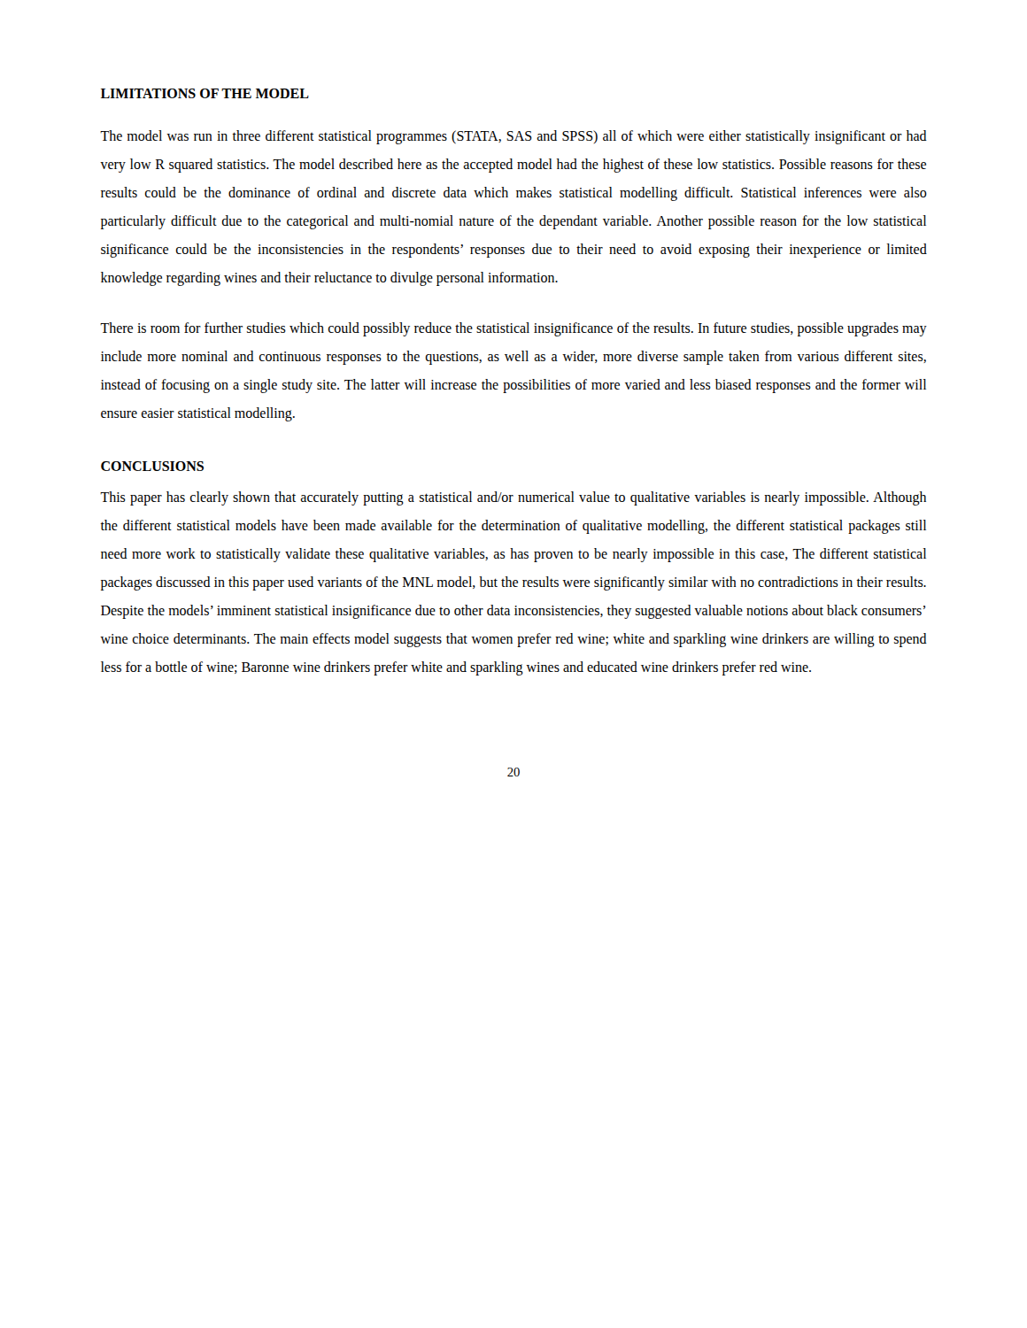Limitations of the Model
The model was run in three different statistical programmes (STATA, SAS and SPSS) all of which were either statistically insignificant or had very low R squared statistics. The model described here as the accepted model had the highest of these low statistics. Possible reasons for these results could be the dominance of ordinal and discrete data which makes statistical modelling difficult. Statistical inferences were also particularly difficult due to the categorical and multi-nomial nature of the dependant variable. Another possible reason for the low statistical significance could be the inconsistencies in the respondents’ responses due to their need to avoid exposing their inexperience or limited knowledge regarding wines and their reluctance to divulge personal information.
There is room for further studies which could possibly reduce the statistical insignificance of the results. In future studies, possible upgrades may include more nominal and continuous responses to the questions, as well as a wider, more diverse sample taken from various different sites, instead of focusing on a single study site. The latter will increase the possibilities of more varied and less biased responses and the former will ensure easier statistical modelling.
Conclusions
This paper has clearly shown that accurately putting a statistical and/or numerical value to qualitative variables is nearly impossible. Although the different statistical models have been made available for the determination of qualitative modelling, the different statistical packages still need more work to statistically validate these qualitative variables, as has proven to be nearly impossible in this case, The different statistical packages discussed in this paper used variants of the MNL model, but the results were significantly similar with no contradictions in their results. Despite the models’ imminent statistical insignificance due to other data inconsistencies, they suggested valuable notions about black consumers’ wine choice determinants. The main effects model suggests that women prefer red wine; white and sparkling wine drinkers are willing to spend less for a bottle of wine; Baronne wine drinkers prefer white and sparkling wines and educated wine drinkers prefer red wine.
20